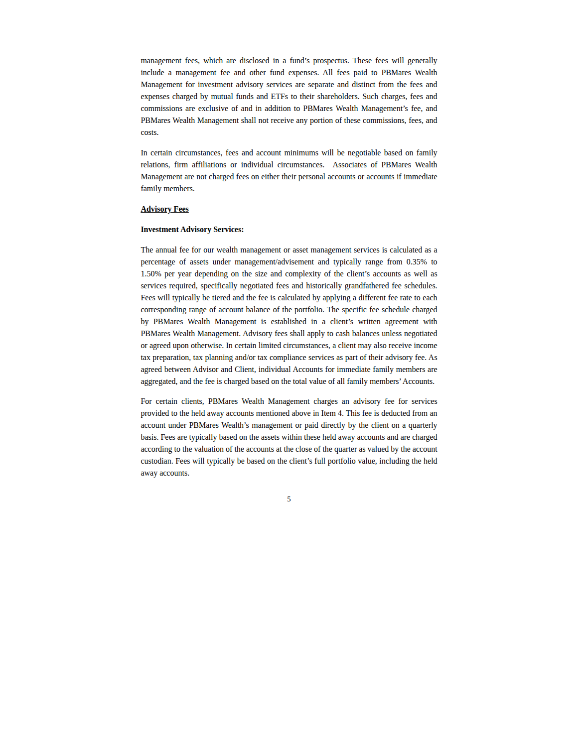management fees, which are disclosed in a fund’s prospectus. These fees will generally include a management fee and other fund expenses. All fees paid to PBMares Wealth Management for investment advisory services are separate and distinct from the fees and expenses charged by mutual funds and ETFs to their shareholders. Such charges, fees and commissions are exclusive of and in addition to PBMares Wealth Management’s fee, and PBMares Wealth Management shall not receive any portion of these commissions, fees, and costs.
In certain circumstances, fees and account minimums will be negotiable based on family relations, firm affiliations or individual circumstances. Associates of PBMares Wealth Management are not charged fees on either their personal accounts or accounts if immediate family members.
Advisory Fees
Investment Advisory Services:
The annual fee for our wealth management or asset management services is calculated as a percentage of assets under management/advisement and typically range from 0.35% to 1.50% per year depending on the size and complexity of the client’s accounts as well as services required, specifically negotiated fees and historically grandfathered fee schedules. Fees will typically be tiered and the fee is calculated by applying a different fee rate to each corresponding range of account balance of the portfolio. The specific fee schedule charged by PBMares Wealth Management is established in a client’s written agreement with PBMares Wealth Management. Advisory fees shall apply to cash balances unless negotiated or agreed upon otherwise. In certain limited circumstances, a client may also receive income tax preparation, tax planning and/or tax compliance services as part of their advisory fee. As agreed between Advisor and Client, individual Accounts for immediate family members are aggregated, and the fee is charged based on the total value of all family members’ Accounts.
For certain clients, PBMares Wealth Management charges an advisory fee for services provided to the held away accounts mentioned above in Item 4. This fee is deducted from an account under PBMares Wealth’s management or paid directly by the client on a quarterly basis. Fees are typically based on the assets within these held away accounts and are charged according to the valuation of the accounts at the close of the quarter as valued by the account custodian. Fees will typically be based on the client’s full portfolio value, including the held away accounts.
5